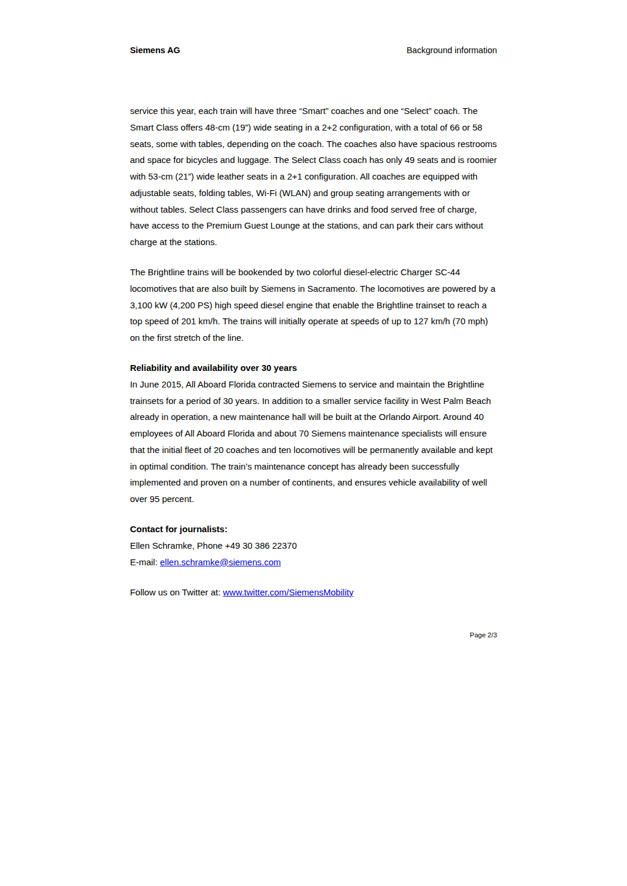Siemens AG Background information
service this year, each train will have three “Smart” coaches and one “Select” coach. The Smart Class offers 48-cm (19”) wide seating in a 2+2 configuration, with a total of 66 or 58 seats, some with tables, depending on the coach. The coaches also have spacious restrooms and space for bicycles and luggage. The Select Class coach has only 49 seats and is roomier with 53-cm (21”) wide leather seats in a 2+1 configuration. All coaches are equipped with adjustable seats, folding tables, Wi-Fi (WLAN) and group seating arrangements with or without tables. Select Class passengers can have drinks and food served free of charge, have access to the Premium Guest Lounge at the stations, and can park their cars without charge at the stations.
The Brightline trains will be bookended by two colorful diesel-electric Charger SC-44 locomotives that are also built by Siemens in Sacramento. The locomotives are powered by a 3,100 kW (4,200 PS) high speed diesel engine that enable the Brightline trainset to reach a top speed of 201 km/h. The trains will initially operate at speeds of up to 127 km/h (70 mph) on the first stretch of the line.
Reliability and availability over 30 years
In June 2015, All Aboard Florida contracted Siemens to service and maintain the Brightline trainsets for a period of 30 years. In addition to a smaller service facility in West Palm Beach already in operation, a new maintenance hall will be built at the Orlando Airport. Around 40 employees of All Aboard Florida and about 70 Siemens maintenance specialists will ensure that the initial fleet of 20 coaches and ten locomotives will be permanently available and kept in optimal condition. The train’s maintenance concept has already been successfully implemented and proven on a number of continents, and ensures vehicle availability of well over 95 percent.
Contact for journalists:
Ellen Schramke, Phone +49 30 386 22370
E-mail: ellen.schramke@siemens.com
Follow us on Twitter at: www.twitter.com/SiemensMobility
Page 2/3